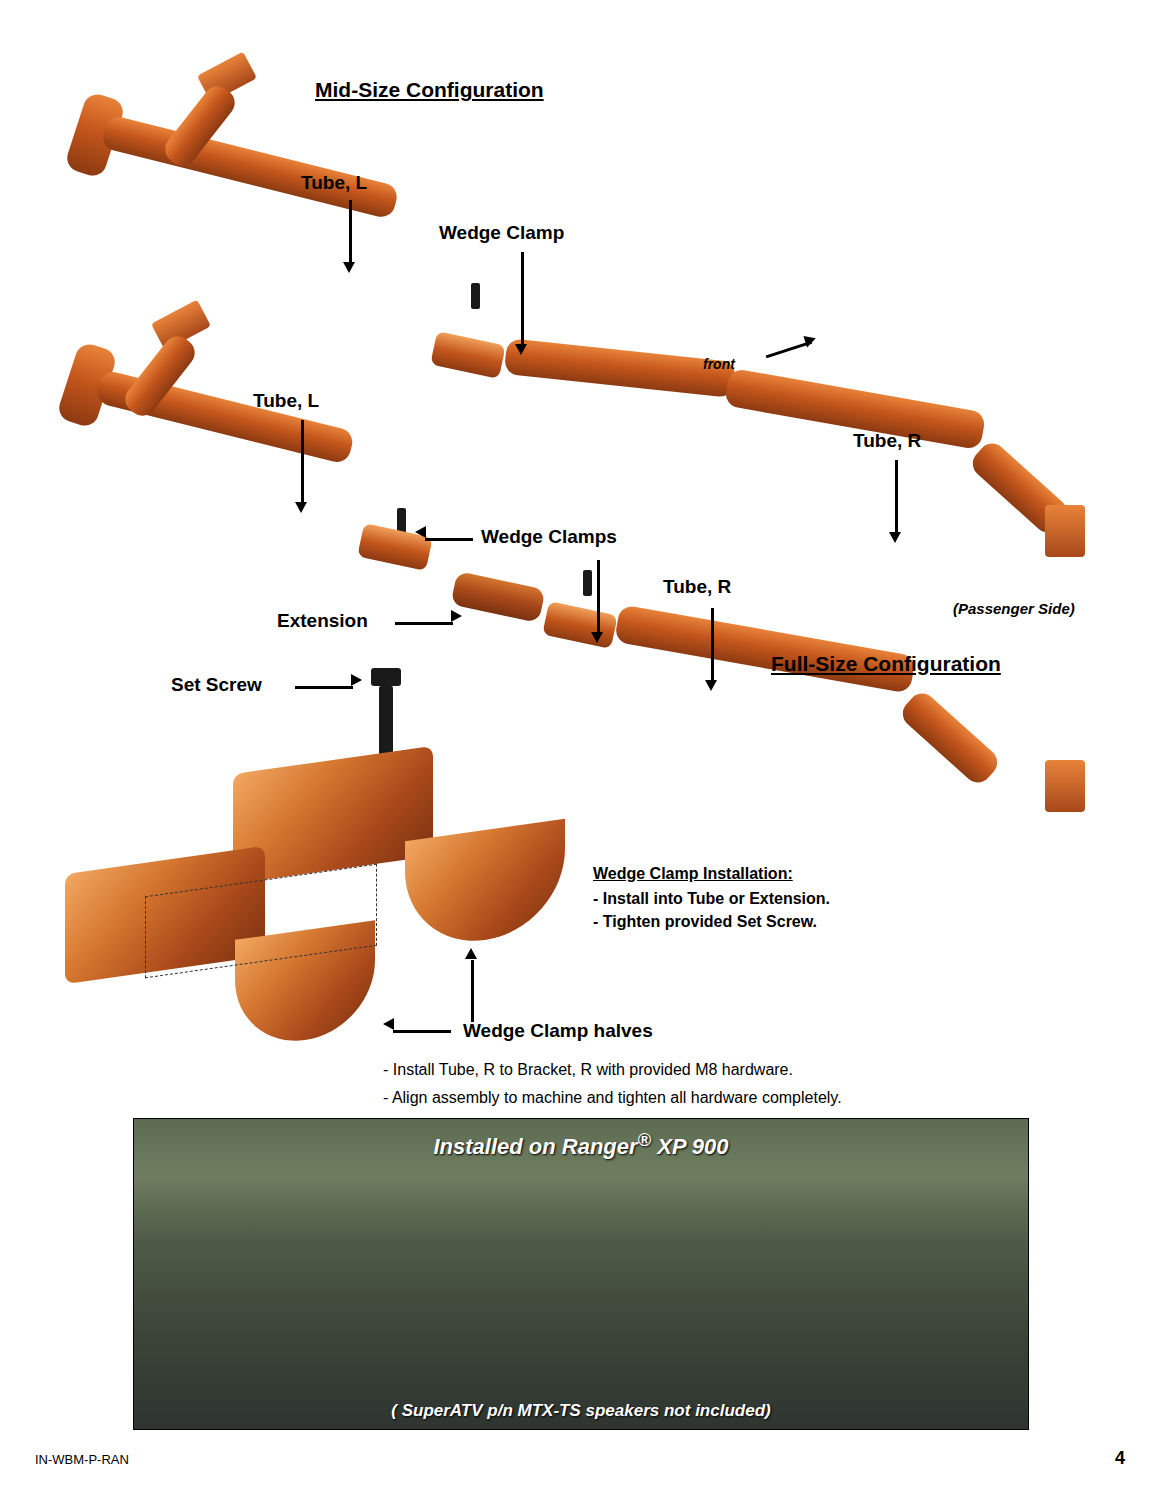Mid-Size Configuration
Tube, L
Wedge Clamp
front
Tube, L
Tube, R
Wedge Clamps
Tube, R
(Passenger Side)
Extension
Full-Size Configuration
Set Screw
Wedge Clamp Installation:
Install into Tube or Extension.
Tighten provided Set Screw.
Wedge Clamp halves
Install Tube, R to Bracket, R with provided M8 hardware.
Align assembly to machine and tighten all hardware completely.
Installed on Ranger® XP 900
( SuperATV p/n MTX-TS speakers not included)
IN-WBM-P-RAN
4